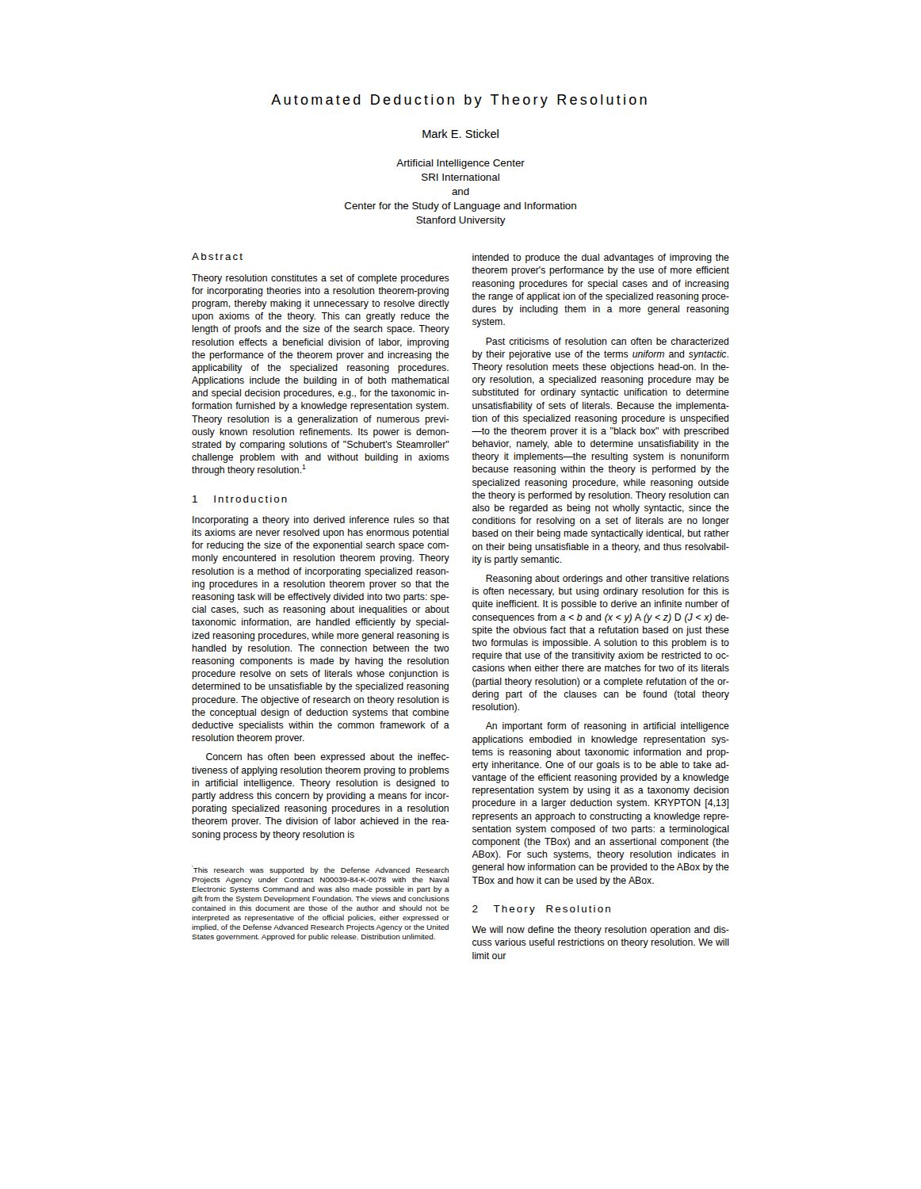Automated Deduction by Theory Resolution
Mark E. Stickel
Artificial Intelligence Center
SRI International
and
Center for the Study of Language and Information
Stanford University
Abstract
Theory resolution constitutes a set of complete procedures for incorporating theories into a resolution theorem-proving program, thereby making it unnecessary to resolve directly upon axioms of the theory. This can greatly reduce the length of proofs and the size of the search space. Theory resolution effects a beneficial division of labor, improving the performance of the theorem prover and increasing the applicability of the specialized reasoning procedures. Applications include the building in of both mathematical and special decision procedures, e.g., for the taxonomic information furnished by a knowledge representation system. Theory resolution is a generalization of numerous previously known resolution refinements. Its power is demonstrated by comparing solutions of "Schubert's Steamroller" challenge problem with and without building in axioms through theory resolution.1
1 Introduction
Incorporating a theory into derived inference rules so that its axioms are never resolved upon has enormous potential for reducing the size of the exponential search space commonly encountered in resolution theorem proving. Theory resolution is a method of incorporating specialized reasoning procedures in a resolution theorem prover so that the reasoning task will be effectively divided into two parts: special cases, such as reasoning about inequalities or about taxonomic information, are handled efficiently by specialized reasoning procedures, while more general reasoning is handled by resolution. The connection between the two reasoning components is made by having the resolution procedure resolve on sets of literals whose conjunction is determined to be unsatisfiable by the specialized reasoning procedure. The objective of research on theory resolution is the conceptual design of deduction systems that combine deductive specialists within the common framework of a resolution theorem prover.
Concern has often been expressed about the ineffectiveness of applying resolution theorem proving to problems in artificial intelligence. Theory resolution is designed to partly address this concern by providing a means for incorporating specialized reasoning procedures in a resolution theorem prover. The division of labor achieved in the reasoning process by theory resolution is
'This research was supported by the Defense Advanced Research Projects Agency under Contract N00039-84-K-0078 with the Naval Electronic Systems Command and was also made possible in part by a gift from the System Development Foundation. The views and conclusions contained in this document are those of the author and should not be interpreted as representative of the official policies, either expressed or implied, of the Defense Advanced Research Projects Agency or the United States government. Approved for public release. Distribution unlimited.
intended to produce the dual advantages of improving the theorem prover's performance by the use of more efficient reasoning procedures for special cases and of increasing the range of applicat ion of the specialized reasoning procedures by including them in a more general reasoning system.
Past criticisms of resolution can often be characterized by their pejorative use of the terms uniform and syntactic. Theory resolution meets these objections head-on. In theory resolution, a specialized reasoning procedure may be substituted for ordinary syntactic unification to determine unsatisfiability of sets of literals. Because the implementation of this specialized reasoning procedure is unspecified—to the theorem prover it is a "black box" with prescribed behavior, namely, able to determine unsatisfiability in the theory it implements—the resulting system is nonuniform because reasoning within the theory is performed by the specialized reasoning procedure, while reasoning outside the theory is performed by resolution. Theory resolution can also be regarded as being not wholly syntactic, since the conditions for resolving on a set of literals are no longer based on their being made syntactically identical, but rather on their being unsatisfiable in a theory, and thus resolvability is partly semantic.
Reasoning about orderings and other transitive relations is often necessary, but using ordinary resolution for this is quite inefficient. It is possible to derive an infinite number of consequences from a < b and (x < y) A (y < z) D (J < x) despite the obvious fact that a refutation based on just these two formulas is impossible. A solution to this problem is to require that use of the transitivity axiom be restricted to occasions when either there are matches for two of its literals (partial theory resolution) or a complete refutation of the ordering part of the clauses can be found (total theory resolution).
An important form of reasoning in artificial intelligence applications embodied in knowledge representation systems is reasoning about taxonomic information and property inheritance. One of our goals is to be able to take advantage of the efficient reasoning provided by a knowledge representation system by using it as a taxonomy decision procedure in a larger deduction system. KRYPTON [4,13] represents an approach to constructing a knowledge representation system composed of two parts: a terminological component (the TBox) and an assertional component (the ABox). For such systems, theory resolution indicates in general how information can be provided to the ABox by the TBox and how it can be used by the ABox.
2 Theory Resolution
We will now define the theory resolution operation and discuss various useful restrictions on theory resolution. We will limit our